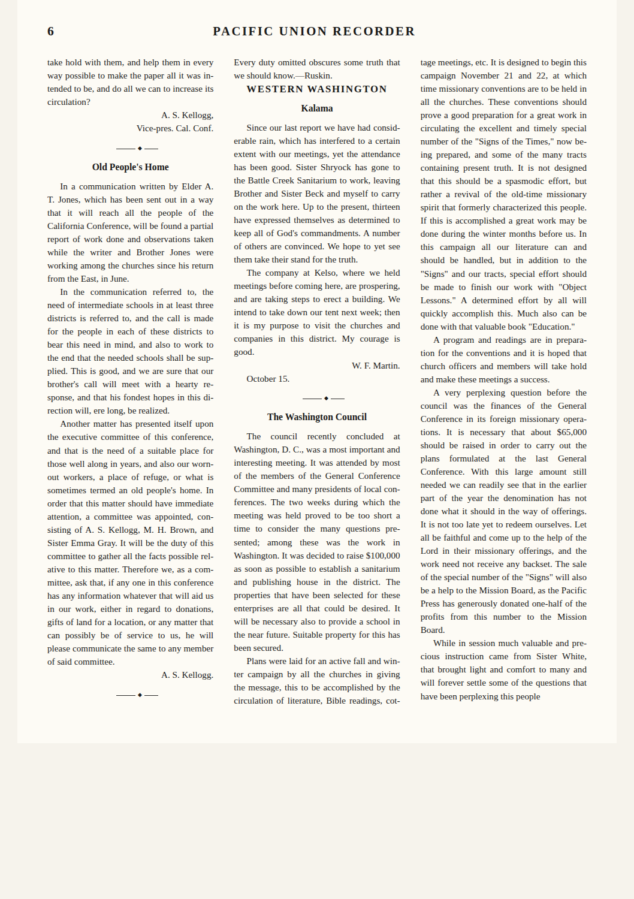6
Pacific Union Recorder
take hold with them, and help them in every way possible to make the paper all it was intended to be, and do all we can to increase its circulation?
A. S. Kellogg,
Vice-pres. Cal. Conf.
Old People's Home
In a communication written by Elder A. T. Jones, which has been sent out in a way that it will reach all the people of the California Conference, will be found a partial report of work done and observations taken while the writer and Brother Jones were working among the churches since his return from the East, in June.
In the communication referred to, the need of intermediate schools in at least three districts is referred to, and the call is made for the people in each of these districts to bear this need in mind, and also to work to the end that the needed schools shall be supplied. This is good, and we are sure that our brother's call will meet with a hearty response, and that his fondest hopes in this direction will, ere long, be realized.
Another matter has presented itself upon the executive committee of this conference, and that is the need of a suitable place for those well along in years, and also our worn-out workers, a place of refuge, or what is sometimes termed an old people's home. In order that this matter should have immediate attention, a committee was appointed, consisting of A. S. Kellogg, M. H. Brown, and Sister Emma Gray. It will be the duty of this committee to gather all the facts possible relative to this matter. Therefore we, as a committee, ask that, if any one in this conference has any information whatever that will aid us in our work, either in regard to donations, gifts of land for a location, or any matter that can possibly be of service to us, he will please communicate the same to any member of said committee.
A. S. Kellogg.
Every duty omitted obscures some truth that we should know.—Ruskin.
Western Washington
Kalama
Since our last report we have had considerable rain, which has interfered to a certain extent with our meetings, yet the attendance has been good. Sister Shryock has gone to the Battle Creek Sanitarium to work, leaving Brother and Sister Beck and myself to carry on the work here. Up to the present, thirteen have expressed themselves as determined to keep all of God's commandments. A number of others are convinced. We hope to yet see them take their stand for the truth.
The company at Kelso, where we held meetings before coming here, are prospering, and are taking steps to erect a building. We intend to take down our tent next week; then it is my purpose to visit the churches and companies in this district. My courage is good.
W. F. Martin.
October 15.
The Washington Council
The council recently concluded at Washington, D. C., was a most important and interesting meeting. It was attended by most of the members of the General Conference Committee and many presidents of local conferences. The two weeks during which the meeting was held proved to be too short a time to consider the many questions presented; among these was the work in Washington. It was decided to raise $100,000 as soon as possible to establish a sanitarium and publishing house in the district. The properties that have been selected for these enterprises are all that could be desired. It will be necessary also to provide a school in the near future. Suitable property for this has been secured.
Plans were laid for an active fall and winter campaign by all the churches in giving the message, this to be accomplished by the circulation of literature, Bible readings, cottage meetings, etc. It is designed to begin this campaign November 21 and 22, at which time missionary conventions are to be held in all the churches. These conventions should prove a good preparation for a great work in circulating the excellent and timely special number of the "Signs of the Times," now being prepared, and some of the many tracts containing present truth. It is not designed that this should be a spasmodic effort, but rather a revival of the old-time missionary spirit that formerly characterized this people. If this is accomplished a great work may be done during the winter months before us. In this campaign all our literature can and should be handled, but in addition to the "Signs" and our tracts, special effort should be made to finish our work with "Object Lessons." A determined effort by all will quickly accomplish this. Much also can be done with that valuable book "Education."
A program and readings are in preparation for the conventions and it is hoped that church officers and members will take hold and make these meetings a success.
A very perplexing question before the council was the finances of the General Conference in its foreign missionary operations. It is necessary that about $65,000 should be raised in order to carry out the plans formulated at the last General Conference. With this large amount still needed we can readily see that in the earlier part of the year the denomination has not done what it should in the way of offerings. It is not too late yet to redeem ourselves. Let all be faithful and come up to the help of the Lord in their missionary offerings, and the work need not receive any backset. The sale of the special number of the "Signs" will also be a help to the Mission Board, as the Pacific Press has generously donated one-half of the profits from this number to the Mission Board.
While in session much valuable and precious instruction came from Sister White, that brought light and comfort to many and will forever settle some of the questions that have been perplexing this people